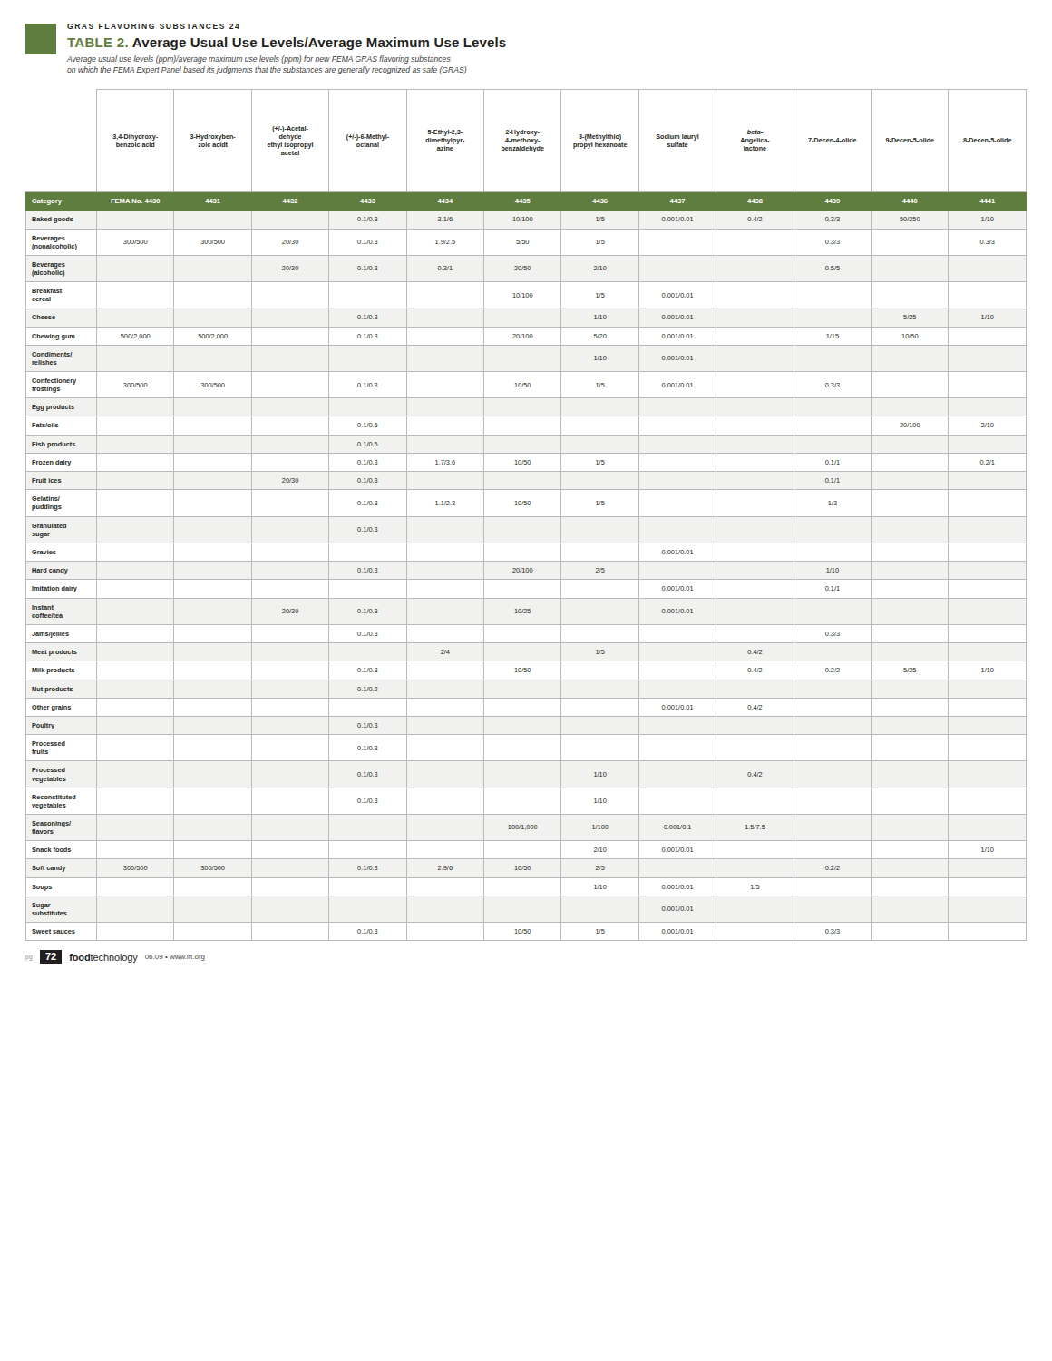GRAS Flavoring Substances 24
TABLE 2. Average Usual Use Levels/Average Maximum Use Levels
Average usual use levels (ppm)/average maximum use levels (ppm) for new FEMA GRAS flavoring substances
on which the FEMA Expert Panel based its judgments that the substances are generally recognized as safe (GRAS)
Average usual use levels / average maximum use levels (ppm) by food category for new FEMA GRAS flavoring substances
| | 3,4-Dihydroxy- benzoic acid | 3-Hydroxyben- zoic acidt | (+/-)-Acetal- dehyde ethyl isopropyl acetal | (+/-)-6-Methyl- octanal | 5-Ethyl-2,3- dimethylpyr- azine | 2-Hydroxy- 4-methoxy- benzaldehyde | 3-(Methylthio) propyl hexanoate | Sodium lauryl sulfate | beta- Angelica- lactone | 7-Decen-4-olide | 9-Decen-5-olide | 8-Decen-5-olide |
| --- | --- | --- | --- | --- | --- | --- | --- | --- | --- | --- | --- | --- |
| Category | FEMA No. 4430 | 4431 | 4432 | 4433 | 4434 | 4435 | 4436 | 4437 | 4438 | 4439 | 4440 | 4441 |
| Baked goods | | | | 0.1/0.3 | 3.1/6 | 10/100 | 1/5 | 0.001/0.01 | 0.4/2 | 0.3/3 | 50/250 | 1/10 |
| Beverages (nonalcoholic) | 300/500 | 300/500 | 20/30 | 0.1/0.3 | 1.9/2.5 | 5/50 | 1/5 | | | 0.3/3 | | 0.3/3 |
| Beverages (alcoholic) | | | 20/30 | 0.1/0.3 | 0.3/1 | 20/50 | 2/10 | | | 0.5/5 | | |
| Breakfast cereal | | | | | | 10/100 | 1/5 | 0.001/0.01 | | | | |
| Cheese | | | | 0.1/0.3 | | | 1/10 | 0.001/0.01 | | | 5/25 | 1/10 |
| Chewing gum | 500/2,000 | 500/2,000 | | 0.1/0.3 | | 20/100 | 5/20 | 0.001/0.01 | | 1/15 | 10/50 | |
| Condiments/ relishes | | | | | | | 1/10 | 0.001/0.01 | | | | |
| Confectionery frostings | 300/500 | 300/500 | | 0.1/0.3 | | 10/50 | 1/5 | 0.001/0.01 | | 0.3/3 | | |
| Egg products | | | | | | | | | | | | |
| Fats/oils | | | | 0.1/0.5 | | | | | | | 20/100 | 2/10 |
| Fish products | | | | 0.1/0.5 | | | | | | | | |
| Frozen dairy | | | | 0.1/0.3 | 1.7/3.6 | 10/50 | 1/5 | | | 0.1/1 | | 0.2/1 |
| Fruit ices | | | 20/30 | 0.1/0.3 | | | | | | 0.1/1 | | |
| Gelatins/ puddings | | | | 0.1/0.3 | 1.1/2.3 | 10/50 | 1/5 | | | 1/3 | | |
| Granulated sugar | | | | 0.1/0.3 | | | | | | | | |
| Gravies | | | | | | | | 0.001/0.01 | | | | |
| Hard candy | | | | 0.1/0.3 | | 20/100 | 2/5 | | | 1/10 | | |
| Imitation dairy | | | | | | | | 0.001/0.01 | | 0.1/1 | | |
| Instant coffee/tea | | | 20/30 | 0.1/0.3 | | 10/25 | | 0.001/0.01 | | | | |
| Jams/jellies | | | | 0.1/0.3 | | | | | | 0.3/3 | | |
| Meat products | | | | | 2/4 | | 1/5 | | 0.4/2 | | | |
| Milk products | | | | 0.1/0.3 | | 10/50 | | | 0.4/2 | 0.2/2 | 5/25 | 1/10 |
| Nut products | | | | 0.1/0.2 | | | | | | | | |
| Other grains | | | | | | | | 0.001/0.01 | 0.4/2 | | | |
| Poultry | | | | 0.1/0.3 | | | | | | | | |
| Processed fruits | | | | 0.1/0.3 | | | | | | | | |
| Processed vegetables | | | | 0.1/0.3 | | | 1/10 | | 0.4/2 | | | |
| Reconstituted vegetables | | | | 0.1/0.3 | | | 1/10 | | | | | |
| Seasonings/ flavors | | | | | | 100/1,000 | 1/100 | 0.001/0.1 | 1.5/7.5 | | | |
| Snack foods | | | | | | | 2/10 | 0.001/0.01 | | | | 1/10 |
| Soft candy | 300/500 | 300/500 | | 0.1/0.3 | 2.9/6 | 10/50 | 2/5 | | | 0.2/2 | | |
| Soups | | | | | | | 1/10 | 0.001/0.01 | 1/5 | | | |
| Sugar substitutes | | | | | | | | 0.001/0.01 | | | | |
| Sweet sauces | | | | 0.1/0.3 | | 10/50 | 1/5 | 0.001/0.01 | | 0.3/3 | | |
pg 72 foodtechnology 06.09 • www.ift.org